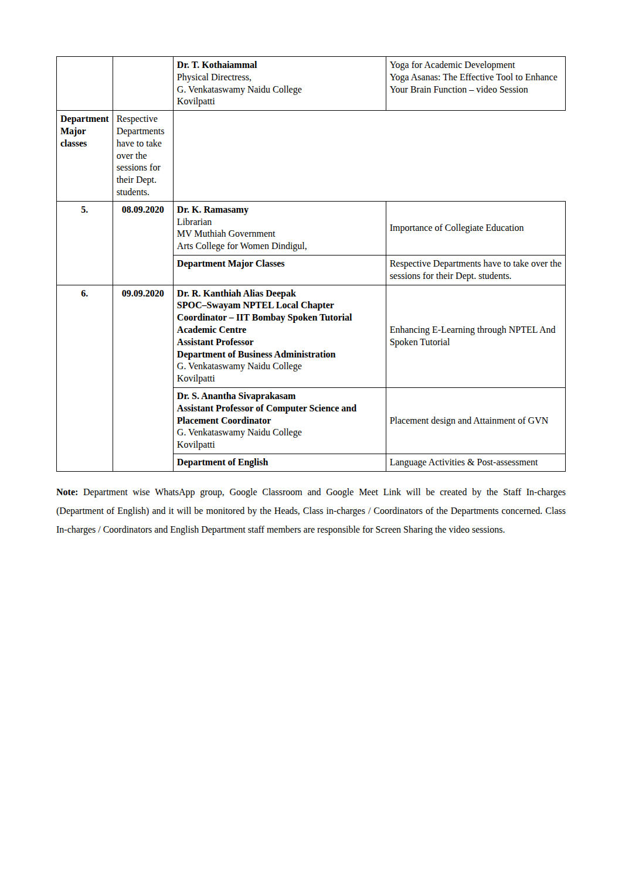| | | Dr. T. Kothaiammal Physical Directress, G. Venkataswamy Naidu College Kovilpatti | Yoga for Academic Development Yoga Asanas: The Effective Tool to Enhance Your Brain Function – video Session |
| Department Major classes | Respective Departments have to take over the sessions for their Dept. students. |
| 5. | 08.09.2020 | Dr. K. Ramasamy Librarian MV Muthiah Government Arts College for Women Dindigul, | Importance of Collegiate Education |
| Department Major Classes | Respective Departments have to take over the sessions for their Dept. students. |
| 6. | 09.09.2020 | Dr. R. Kanthiah Alias Deepak SPOC–Swayam NPTEL Local Chapter Coordinator – IIT Bombay Spoken Tutorial Academic Centre Assistant Professor Department of Business Administration G. Venkataswamy Naidu College Kovilpatti | Enhancing E-Learning through NPTEL And Spoken Tutorial |
| Dr. S. Anantha Sivaprakasam Assistant Professor of Computer Science and Placement Coordinator G. Venkataswamy Naidu College Kovilpatti | Placement design and Attainment of GVN |
| Department of English | Language Activities & Post-assessment |
Note: Department wise WhatsApp group, Google Classroom and Google Meet Link will be created by the Staff In-charges (Department of English) and it will be monitored by the Heads, Class in-charges / Coordinators of the Departments concerned. Class In-charges / Coordinators and English Department staff members are responsible for Screen Sharing the video sessions.